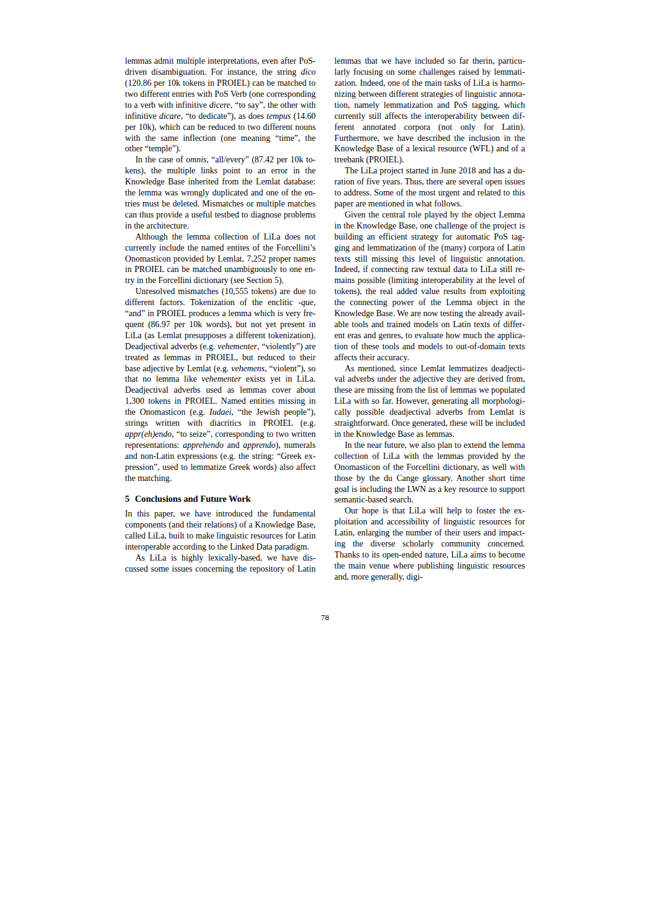lemmas admit multiple interpretations, even after PoS-driven disambiguation. For instance, the string dico (120.86 per 10k tokens in PROIEL) can be matched to two different entries with PoS Verb (one corresponding to a verb with infinitive dicere, “to say”, the other with infinitive dicare, “to dedicate”), as does tempus (14.60 per 10k), which can be reduced to two different nouns with the same inflection (one meaning “time”, the other “temple”).
In the case of omnis, “all/every” (87.42 per 10k tokens), the multiple links point to an error in the Knowledge Base inherited from the Lemlat database: the lemma was wrongly duplicated and one of the entries must be deleted. Mismatches or multiple matches can thus provide a useful testbed to diagnose problems in the architecture.
Although the lemma collection of LiLa does not currently include the named entites of the Forcellini’s Onomasticon provided by Lemlat, 7,252 proper names in PROIEL can be matched unambiguously to one entry in the Forcellini dictionary (see Section 5).
Unresolved mismatches (10,555 tokens) are due to different factors. Tokenization of the enclitic -que, “and” in PROIEL produces a lemma which is very frequent (86.97 per 10k words), but not yet present in LiLa (as Lemlat presupposes a different tokenization). Deadjectival adverbs (e.g. vehementer, “violently”) are treated as lemmas in PROIEL, but reduced to their base adjective by Lemlat (e.g. vehemens, “violent”), so that no lemma like vehementer exists yet in LiLa. Deadjectival adverbs used as lemmas cover about 1,300 tokens in PROIEL. Named entities missing in the Onomasticon (e.g. Iudaei, “the Jewish people”), strings written with diacritics in PROIEL (e.g. appr(eh)endo, “to seize”, corresponding to two written representations: apprehendo and apprendo), numerals and non-Latin expressions (e.g. the string: “Greek expression”, used to lemmatize Greek words) also affect the matching.
5 Conclusions and Future Work
In this paper, we have introduced the fundamental components (and their relations) of a Knowledge Base, called LiLa, built to make linguistic resources for Latin interoperable according to the Linked Data paradigm.
As LiLa is highly lexically-based, we have discussed some issues concerning the repository of Latin lemmas that we have included so far therin, particularly focusing on some challenges raised by lemmatization. Indeed, one of the main tasks of LiLa is harmonizing between different strategies of linguistic annotation, namely lemmatization and PoS tagging, which currently still affects the interoperability between different annotated corpora (not only for Latin). Furthermore, we have described the inclusion in the Knowledge Base of a lexical resource (WFL) and of a treebank (PROIEL).
The LiLa project started in June 2018 and has a duration of five years. Thus, there are several open issues to address. Some of the most urgent and related to this paper are mentioned in what follows.
Given the central role played by the object Lemma in the Knowledge Base, one challenge of the project is building an efficient strategy for automatic PoS tagging and lemmatization of the (many) corpora of Latin texts still missing this level of linguistic annotation. Indeed, if connecting raw textual data to LiLa still remains possible (limiting interoperability at the level of tokens), the real added value results from exploiting the connecting power of the Lemma object in the Knowledge Base. We are now testing the already available tools and trained models on Latin texts of different eras and genres, to evaluate how much the application of these tools and models to out-of-domain texts affects their accuracy.
As mentioned, since Lemlat lemmatizes deadjectival adverbs under the adjective they are derived from, these are missing from the list of lemmas we populated LiLa with so far. However, generating all morphologically possible deadjectival adverbs from Lemlat is straightforward. Once generated, these will be included in the Knowledge Base as lemmas.
In the near future, we also plan to extend the lemma collection of LiLa with the lemmas provided by the Onomasticon of the Forcellini dictionary, as well with those by the du Cange glossary. Another short time goal is including the LWN as a key resource to support semantic-based search.
Our hope is that LiLa will help to foster the exploitation and accessibility of linguistic resources for Latin, enlarging the number of their users and impacting the diverse scholarly community concerned. Thanks to its open-ended nature, LiLa aims to become the main venue where publishing linguistic resources and, more generally, digi-
78